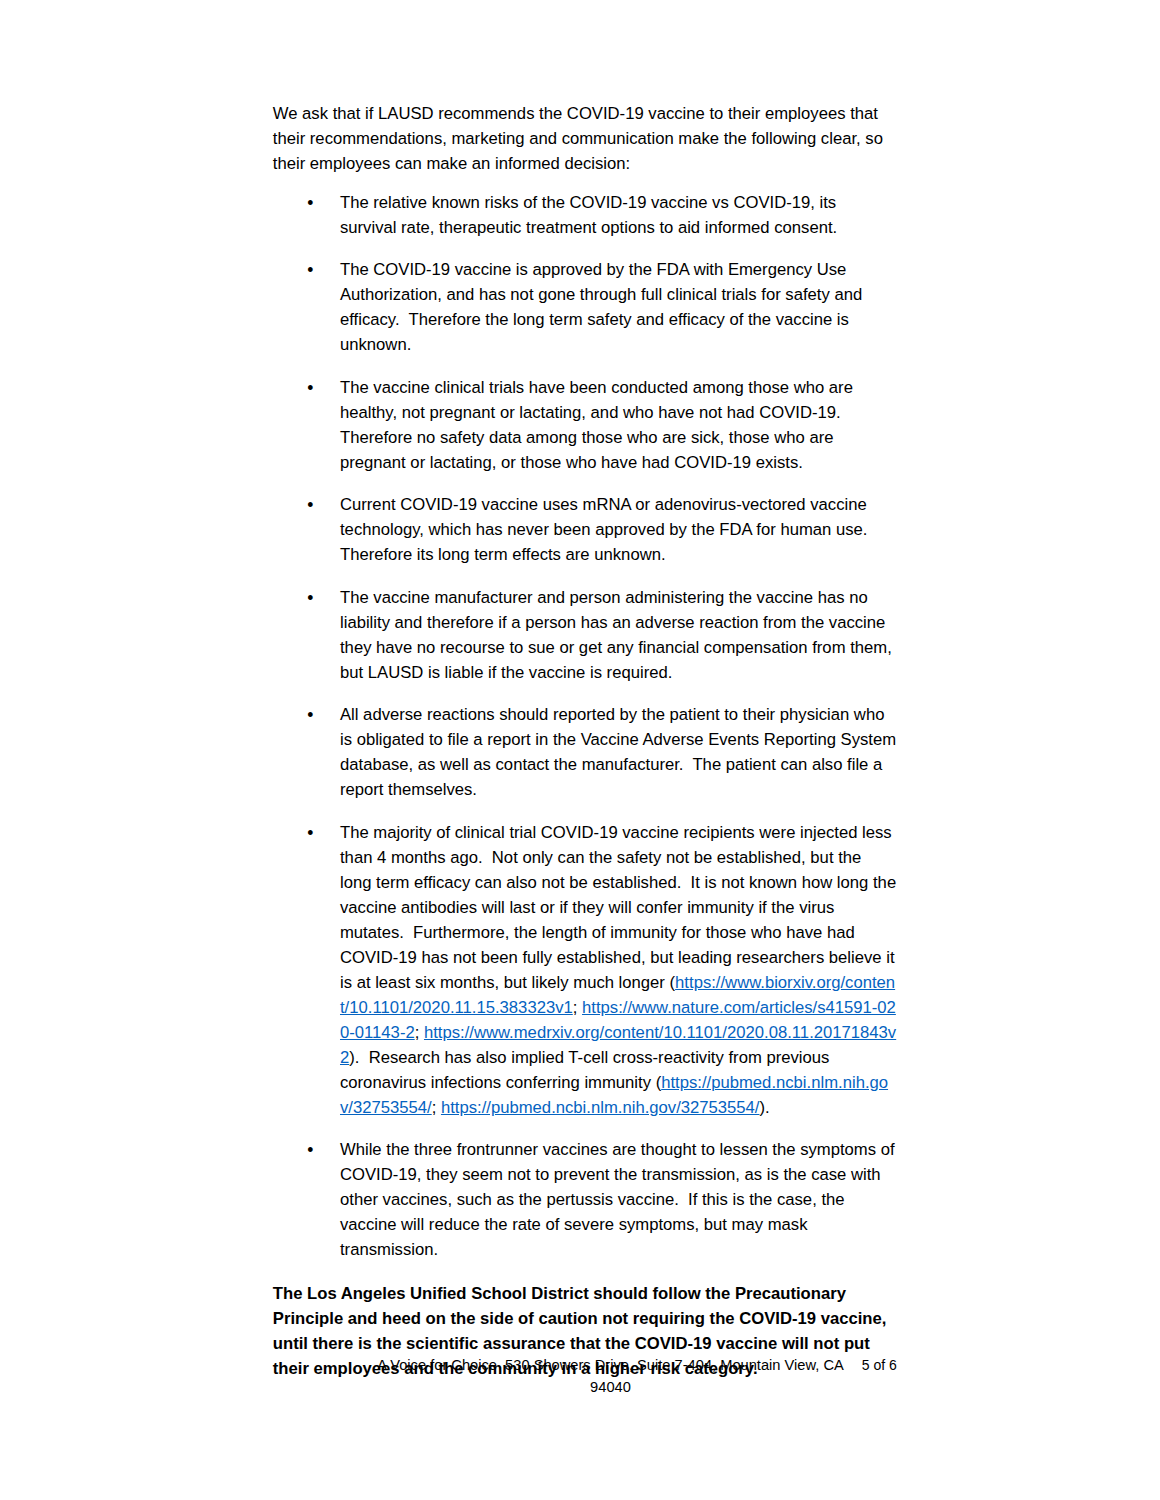We ask that if LAUSD recommends the COVID-19 vaccine to their employees that their recommendations, marketing and communication make the following clear, so their employees can make an informed decision:
The relative known risks of the COVID-19 vaccine vs COVID-19, its survival rate, therapeutic treatment options to aid informed consent.
The COVID-19 vaccine is approved by the FDA with Emergency Use Authorization, and has not gone through full clinical trials for safety and efficacy. Therefore the long term safety and efficacy of the vaccine is unknown.
The vaccine clinical trials have been conducted among those who are healthy, not pregnant or lactating, and who have not had COVID-19. Therefore no safety data among those who are sick, those who are pregnant or lactating, or those who have had COVID-19 exists.
Current COVID-19 vaccine uses mRNA or adenovirus-vectored vaccine technology, which has never been approved by the FDA for human use. Therefore its long term effects are unknown.
The vaccine manufacturer and person administering the vaccine has no liability and therefore if a person has an adverse reaction from the vaccine they have no recourse to sue or get any financial compensation from them, but LAUSD is liable if the vaccine is required.
All adverse reactions should reported by the patient to their physician who is obligated to file a report in the Vaccine Adverse Events Reporting System database, as well as contact the manufacturer. The patient can also file a report themselves.
The majority of clinical trial COVID-19 vaccine recipients were injected less than 4 months ago. Not only can the safety not be established, but the long term efficacy can also not be established. It is not known how long the vaccine antibodies will last or if they will confer immunity if the virus mutates. Furthermore, the length of immunity for those who have had COVID-19 has not been fully established, but leading researchers believe it is at least six months, but likely much longer (https://www.biorxiv.org/content/10.1101/2020.11.15.383323v1; https://www.nature.com/articles/s41591-020-01143-2; https://www.medrxiv.org/content/10.1101/2020.08.11.20171843v2). Research has also implied T-cell cross-reactivity from previous coronavirus infections conferring immunity (https://pubmed.ncbi.nlm.nih.gov/32753554/; https://pubmed.ncbi.nlm.nih.gov/32753554/).
While the three frontrunner vaccines are thought to lessen the symptoms of COVID-19, they seem not to prevent the transmission, as is the case with other vaccines, such as the pertussis vaccine. If this is the case, the vaccine will reduce the rate of severe symptoms, but may mask transmission.
The Los Angeles Unified School District should follow the Precautionary Principle and heed on the side of caution not requiring the COVID-19 vaccine, until there is the scientific assurance that the COVID-19 vaccine will not put their employees and the community in a higher risk category.
A Voice for Choice 530 Showers Drive, Suite 7-404, Mountain View, CA 94040
5 of 6